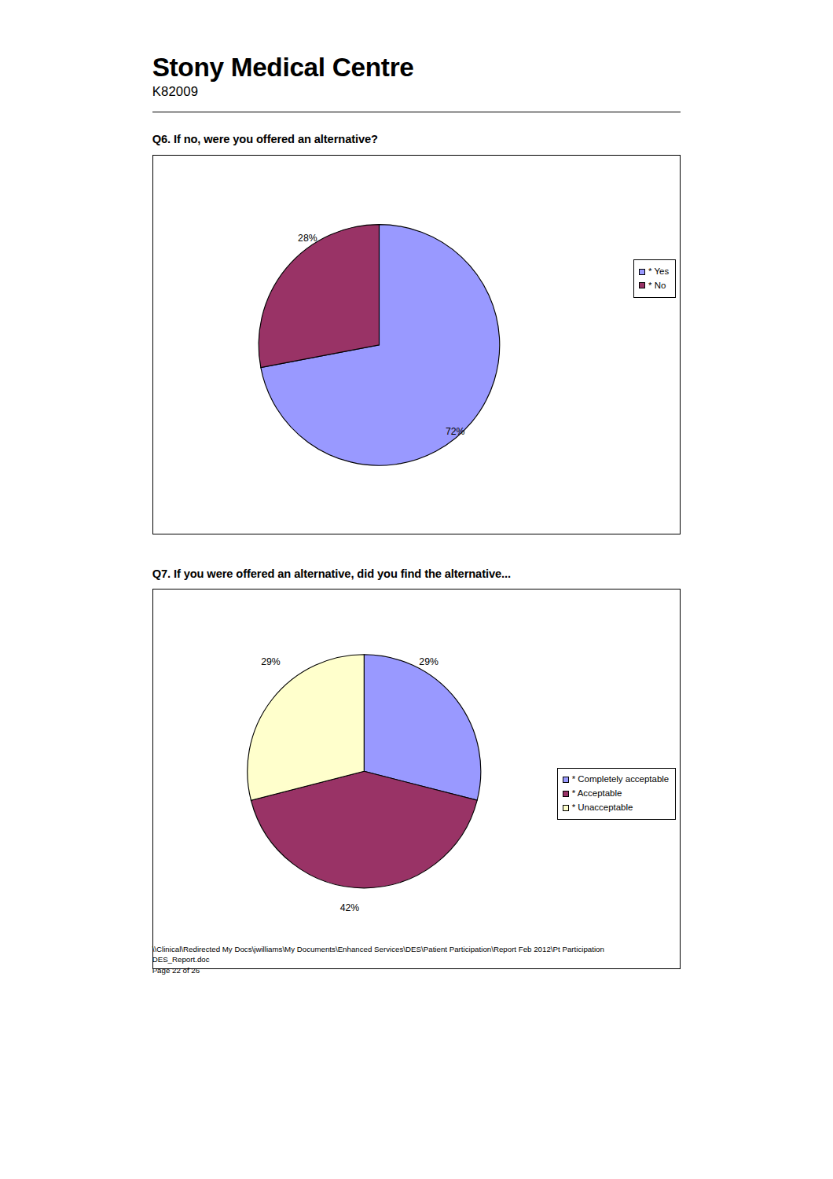Stony Medical Centre
K82009
Q6. If no, were you offered an alternative?
28%
72%
* Yes
* No
Q7. If you were offered an alternative, did you find the alternative...
29%
29%
42%
* Completely acceptable
* Acceptable
* Unacceptable
\\Clinical\Redirected My Docs\jwilliams\My Documents\Enhanced Services\DES\Patient Participation\Report Feb 2012\Pt Participation
DES_Report.doc
Page 22 of 26